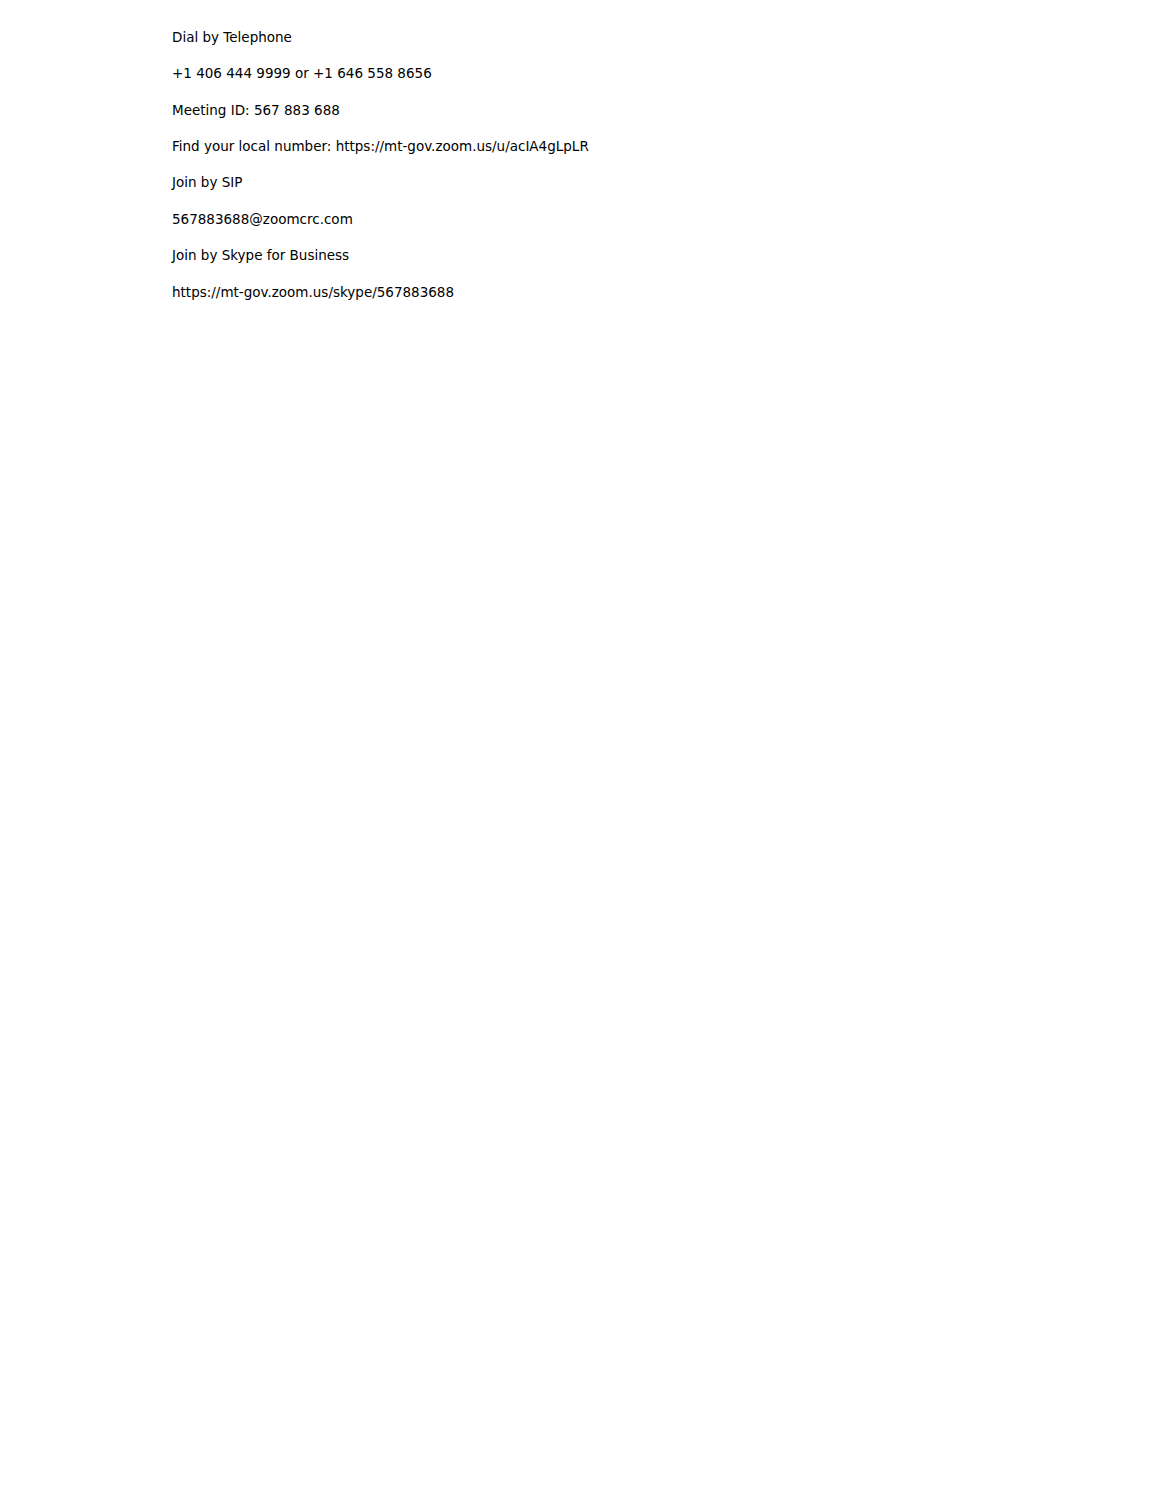Dial by Telephone
+1 406 444 9999 or +1 646 558 8656
Meeting ID: 567 883 688
Find your local number: https://mt-gov.zoom.us/u/acIA4gLpLR
Join by SIP
567883688@zoomcrc.com
Join by Skype for Business
https://mt-gov.zoom.us/skype/567883688